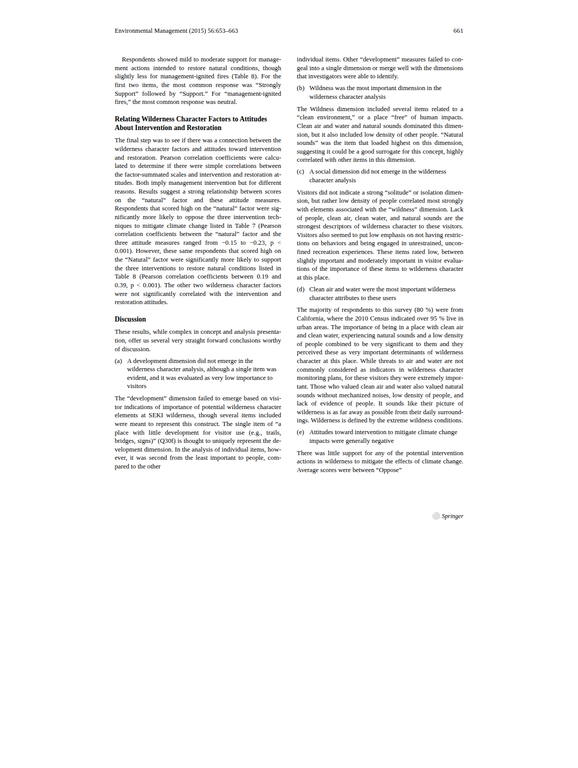Environmental Management (2015) 56:653–663
661
Respondents showed mild to moderate support for management actions intended to restore natural conditions, though slightly less for management-ignited fires (Table 8). For the first two items, the most common response was “Strongly Support” followed by “Support.” For “management-ignited fires,” the most common response was neutral.
Relating Wilderness Character Factors to Attitudes About Intervention and Restoration
The final step was to see if there was a connection between the wilderness character factors and attitudes toward intervention and restoration. Pearson correlation coefficients were calculated to determine if there were simple correlations between the factor-summated scales and intervention and restoration attitudes. Both imply management intervention but for different reasons. Results suggest a strong relationship between scores on the “natural” factor and these attitude measures. Respondents that scored high on the “natural” factor were significantly more likely to oppose the three intervention techniques to mitigate climate change listed in Table 7 (Pearson correlation coefficients between the “natural” factor and the three attitude measures ranged from −0.15 to −0.23, p < 0.001). However, these same respondents that scored high on the “Natural” factor were significantly more likely to support the three interventions to restore natural conditions listed in Table 8 (Pearson correlation coefficients between 0.19 and 0.39, p < 0.001). The other two wilderness character factors were not significantly correlated with the intervention and restoration attitudes.
Discussion
These results, while complex in concept and analysis presentation, offer us several very straight forward conclusions worthy of discussion.
(a)
A development dimension did not emerge in the wilderness character analysis, although a single item was evident, and it was evaluated as very low importance to visitors
The “development” dimension failed to emerge based on visitor indications of importance of potential wilderness character elements at SEKI wilderness, though several items included were meant to represent this construct. The single item of “a place with little development for visitor use (e.g., trails, bridges, signs)” (Q30f) is thought to uniquely represent the development dimension. In the analysis of individual items, however, it was second from the least important to people, compared to the other
individual items. Other “development” measures failed to congeal into a single dimension or merge well with the dimensions that investigators were able to identify.
(b)
Wildness was the most important dimension in the wilderness character analysis
The Wildness dimension included several items related to a “clean environment,” or a place “free” of human impacts. Clean air and water and natural sounds dominated this dimension, but it also included low density of other people. “Natural sounds” was the item that loaded highest on this dimension, suggesting it could be a good surrogate for this concept, highly correlated with other items in this dimension.
(c)
A social dimension did not emerge in the wilderness character analysis
Visitors did not indicate a strong “solitude” or isolation dimension, but rather low density of people correlated most strongly with elements associated with the “wildness” dimension. Lack of people, clean air, clean water, and natural sounds are the strongest descriptors of wilderness character to these visitors. Visitors also seemed to put low emphasis on not having restrictions on behaviors and being engaged in unrestrained, unconfined recreation experiences. These items rated low, between slightly important and moderately important in visitor evaluations of the importance of these items to wilderness character at this place.
(d)
Clean air and water were the most important wilderness character attributes to these users
The majority of respondents to this survey (80 %) were from California, where the 2010 Census indicated over 95 % live in urban areas. The importance of being in a place with clean air and clean water, experiencing natural sounds and a low density of people combined to be very significant to them and they perceived these as very important determinants of wilderness character at this place. While threats to air and water are not commonly considered as indicators in wilderness character monitoring plans, for these visitors they were extremely important. Those who valued clean air and water also valued natural sounds without mechanized noises, low density of people, and lack of evidence of people. It sounds like their picture of wilderness is as far away as possible from their daily surroundings. Wilderness is defined by the extreme wildness conditions.
(e)
Attitudes toward intervention to mitigate climate change impacts were generally negative
There was little support for any of the potential intervention actions in wilderness to mitigate the effects of climate change. Average scores were between “Oppose”
⚪Springer